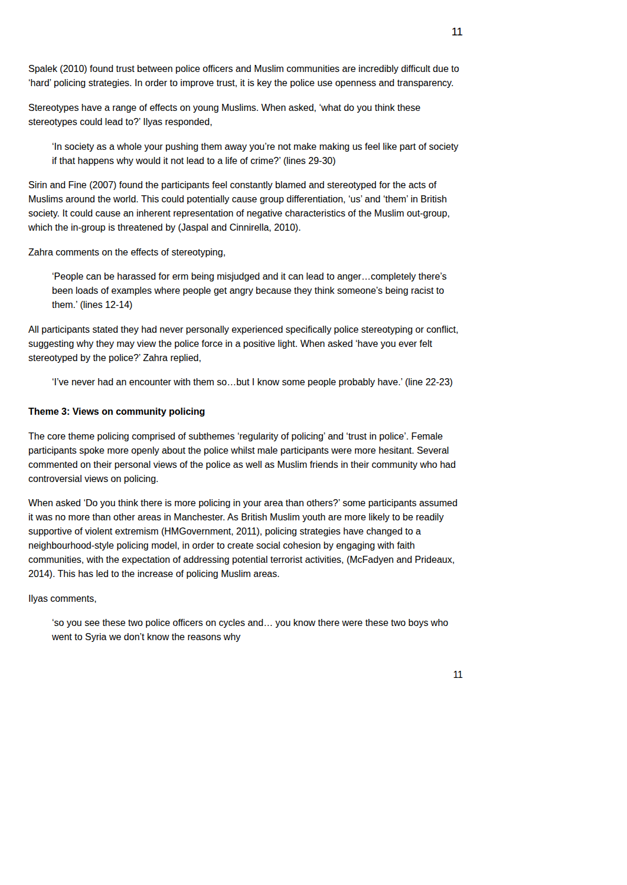11
Spalek (2010) found trust between police officers and Muslim communities are incredibly difficult due to ‘hard’ policing strategies. In order to improve trust, it is key the police use openness and transparency.
Stereotypes have a range of effects on young Muslims. When asked, ‘what do you think these stereotypes could lead to?’ Ilyas responded,
‘In society as a whole your pushing them away you’re not make making us feel like part of society if that happens why would it not lead to a life of crime?’ (lines 29-30)
Sirin and Fine (2007) found the participants feel constantly blamed and stereotyped for the acts of Muslims around the world. This could potentially cause group differentiation, ‘us’ and ‘them’ in British society. It could cause an inherent representation of negative characteristics of the Muslim out-group, which the in-group is threatened by (Jaspal and Cinnirella, 2010).
Zahra comments on the effects of stereotyping,
‘People can be harassed for erm being misjudged and it can lead to anger…completely there’s been loads of examples where people get angry because they think someone’s being racist to them.’ (lines 12-14)
All participants stated they had never personally experienced specifically police stereotyping or conflict, suggesting why they may view the police force in a positive light. When asked ‘have you ever felt stereotyped by the police?’ Zahra replied,
‘I’ve never had an encounter with them so…but I know some people probably have.’ (line 22-23)
Theme 3: Views on community policing
The core theme policing comprised of subthemes ‘regularity of policing’ and ‘trust in police’. Female participants spoke more openly about the police whilst male participants were more hesitant. Several commented on their personal views of the police as well as Muslim friends in their community who had controversial views on policing.
When asked ‘Do you think there is more policing in your area than others?’ some participants assumed it was no more than other areas in Manchester. As British Muslim youth are more likely to be readily supportive of violent extremism (HMGovernment, 2011), policing strategies have changed to a neighbourhood-style policing model, in order to create social cohesion by engaging with faith communities, with the expectation of addressing potential terrorist activities, (McFadyen and Prideaux, 2014). This has led to the increase of policing Muslim areas.
Ilyas comments,
‘so you see these two police officers on cycles and… you know there were these two boys who went to Syria we don’t know the reasons why
11